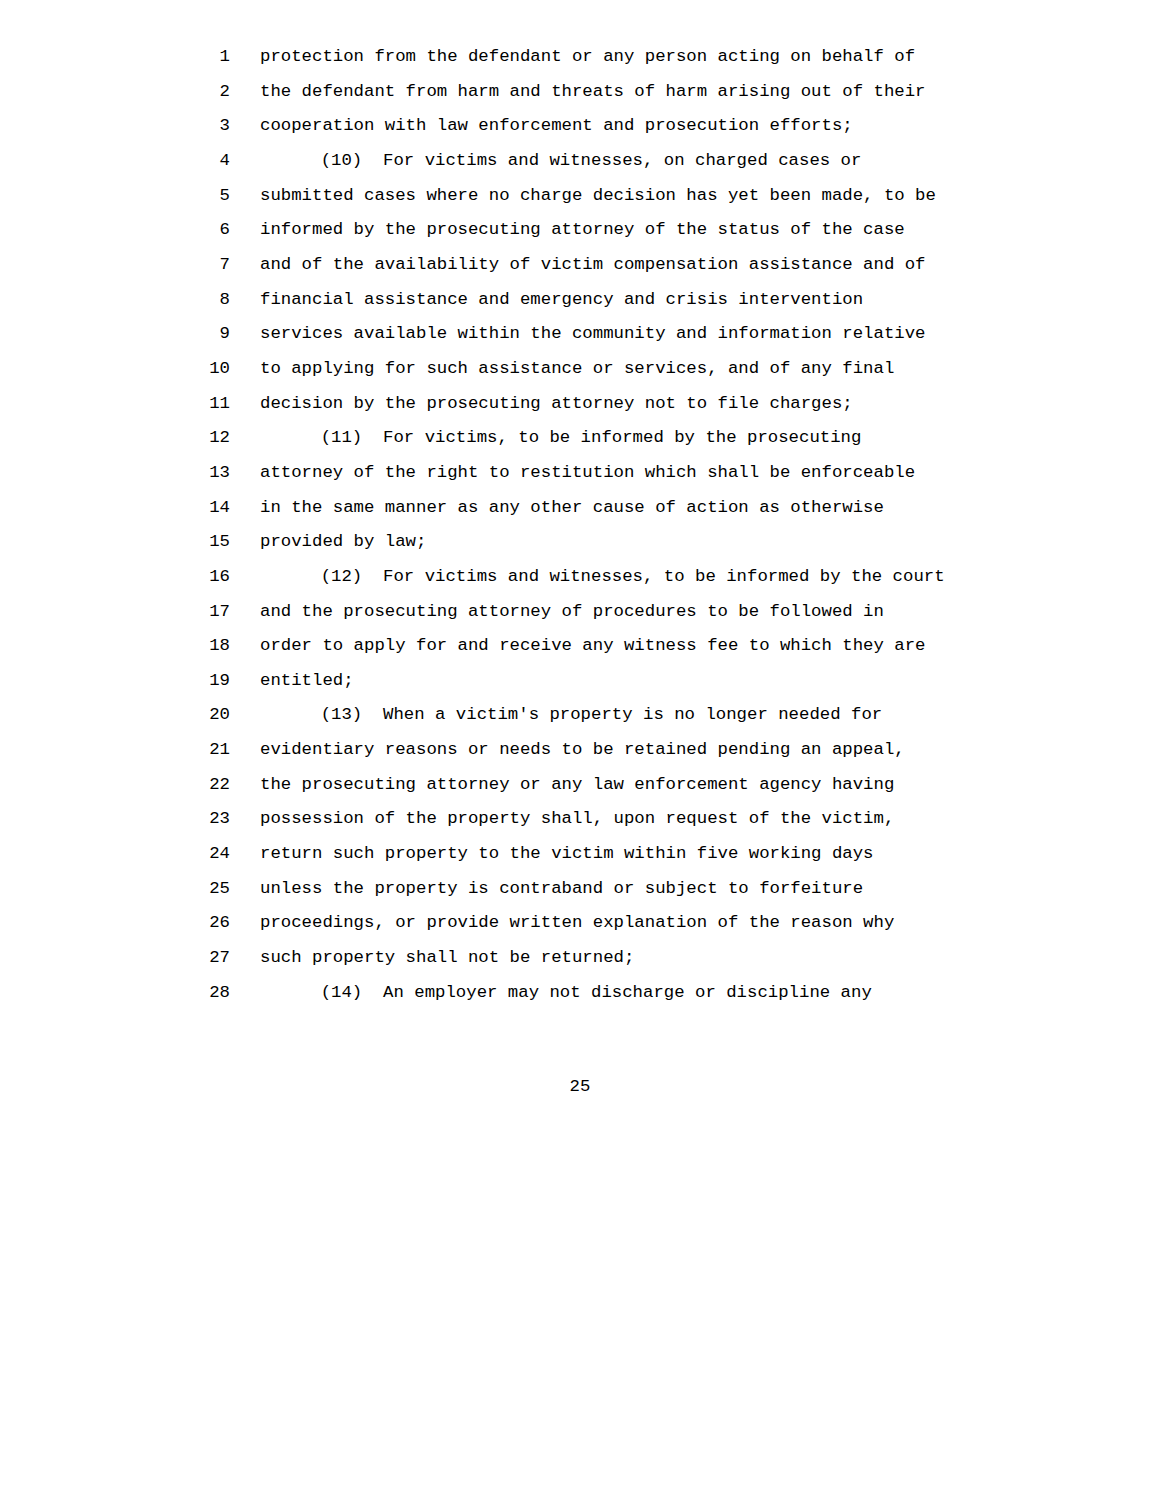protection from the defendant or any person acting on behalf of
the defendant from harm and threats of harm arising out of their
cooperation with law enforcement and prosecution efforts;
(10) For victims and witnesses, on charged cases or
submitted cases where no charge decision has yet been made, to be
informed by the prosecuting attorney of the status of the case
and of the availability of victim compensation assistance and of
financial assistance and emergency and crisis intervention
services available within the community and information relative
to applying for such assistance or services, and of any final
decision by the prosecuting attorney not to file charges;
(11) For victims, to be informed by the prosecuting
attorney of the right to restitution which shall be enforceable
in the same manner as any other cause of action as otherwise
provided by law;
(12) For victims and witnesses, to be informed by the court
and the prosecuting attorney of procedures to be followed in
order to apply for and receive any witness fee to which they are
entitled;
(13) When a victim's property is no longer needed for
evidentiary reasons or needs to be retained pending an appeal,
the prosecuting attorney or any law enforcement agency having
possession of the property shall, upon request of the victim,
return such property to the victim within five working days
unless the property is contraband or subject to forfeiture
proceedings, or provide written explanation of the reason why
such property shall not be returned;
(14) An employer may not discharge or discipline any
25